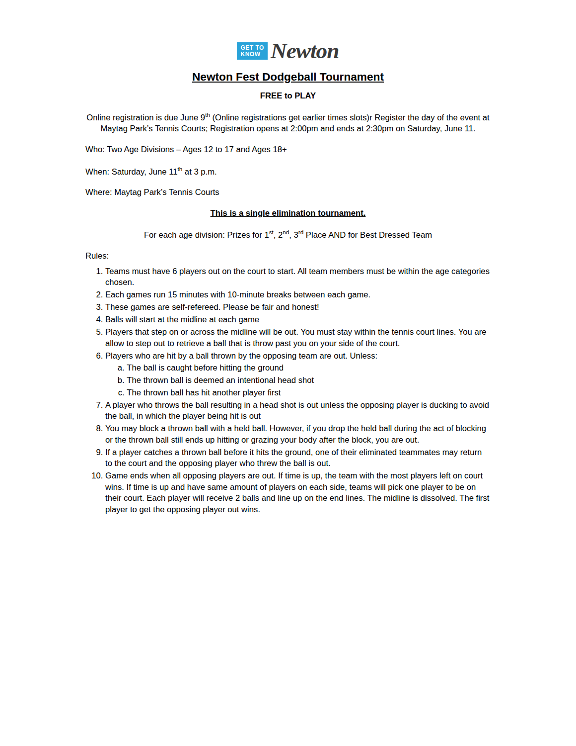GET TO
KNOW Newton
Newton Fest Dodgeball Tournament
FREE to PLAY
Online registration is due June 9th (Online registrations get earlier times slots)r Register the day of the event at Maytag Park’s Tennis Courts; Registration opens at 2:00pm and ends at 2:30pm on Saturday, June 11.
Who: Two Age Divisions – Ages 12 to 17 and Ages 18+
When: Saturday, June 11th at 3 p.m.
Where: Maytag Park’s Tennis Courts
This is a single elimination tournament.
For each age division: Prizes for 1st, 2nd, 3rd Place AND for Best Dressed Team
Rules:
Teams must have 6 players out on the court to start. All team members must be within the age categories chosen.
Each games run 15 minutes with 10-minute breaks between each game.
These games are self-refereed. Please be fair and honest!
Balls will start at the midline at each game
Players that step on or across the midline will be out. You must stay within the tennis court lines. You are allow to step out to retrieve a ball that is throw past you on your side of the court.
Players who are hit by a ball thrown by the opposing team are out. Unless:
The ball is caught before hitting the ground
The thrown ball is deemed an intentional head shot
The thrown ball has hit another player first
A player who throws the ball resulting in a head shot is out unless the opposing player is ducking to avoid the ball, in which the player being hit is out
You may block a thrown ball with a held ball. However, if you drop the held ball during the act of blocking or the thrown ball still ends up hitting or grazing your body after the block, you are out.
If a player catches a thrown ball before it hits the ground, one of their eliminated teammates may return to the court and the opposing player who threw the ball is out.
Game ends when all opposing players are out. If time is up, the team with the most players left on court wins. If time is up and have same amount of players on each side, teams will pick one player to be on their court. Each player will receive 2 balls and line up on the end lines. The midline is dissolved. The first player to get the opposing player out wins.